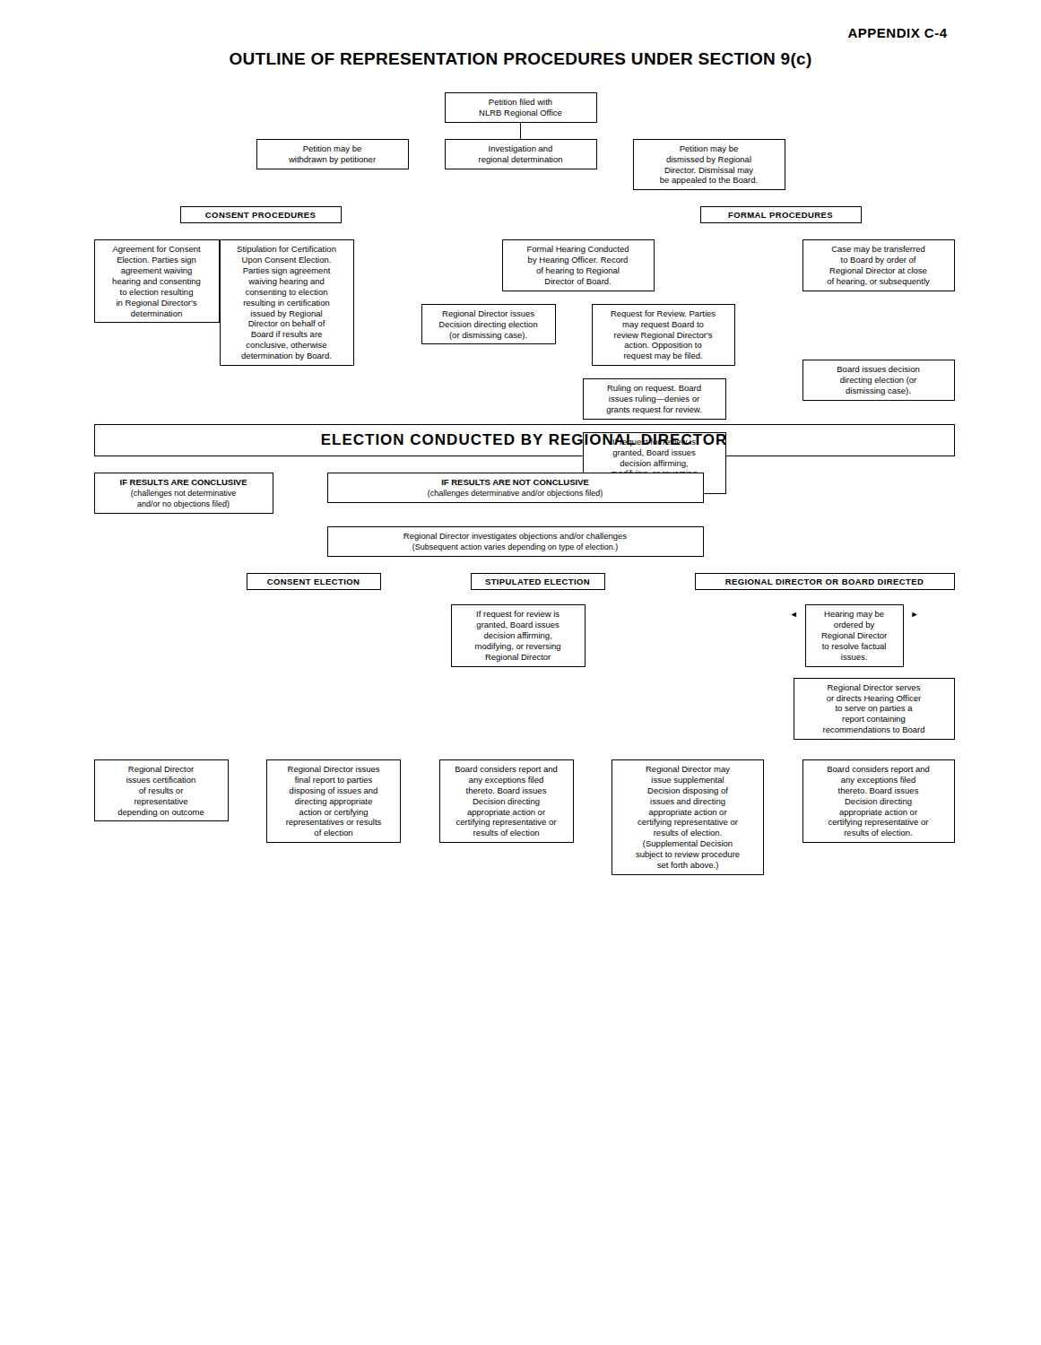APPENDIX C-4
OUTLINE OF REPRESENTATION PROCEDURES UNDER SECTION 9(c)
Petition filed with
NLRB Regional Office
Petition may be
withdrawn by petitioner
Investigation and
regional determination
Petition may be
dismissed by Regional
Director. Dismissal may
be appealed to the Board.
CONSENT PROCEDURES
FORMAL PROCEDURES
Agreement for Consent
Election. Parties sign
agreement waiving
hearing and consenting
to election resulting
in Regional Director's
determination
Stipulation for Certification
Upon Consent Election.
Parties sign agreement
waiving hearing and
consenting to election
resulting in certification
issued by Regional
Director on behalf of
Board if results are
conclusive, otherwise
determination by Board.
Formal Hearing Conducted
by Hearing Officer. Record
of hearing to Regional
Director of Board.
Regional Director issues
Decision directing election
(or dismissing case).
Request for Review. Parties
may request Board to
review Regional Director's
action. Opposition to
request may be filed.
Ruling on request. Board
issues ruling—denies or
grants request for review.
If request for review is
granted, Board issues
decision affirming,
modifying, or reversing
Regional Director
Case may be transferred
to Board by order of
Regional Director at close
of hearing, or subsequently
Board issues decision
directing election (or
dismissing case).
ELECTION CONDUCTED BY REGIONAL DIRECTOR
IF RESULTS ARE CONCLUSIVE
(challenges not determinative
and/or no objections filed)
IF RESULTS ARE NOT CONCLUSIVE
(challenges determinative and/or objections filed)
Regional Director investigates objections and/or challenges
(Subsequent action varies depending on type of election.)
CONSENT ELECTION
STIPULATED ELECTION
REGIONAL DIRECTOR OR BOARD DIRECTED
If request for review is
granted, Board issues
decision affirming,
modifying, or reversing
Regional Director
Hearing may be
ordered by
Regional Director
to resolve factual
issues.
Regional Director serves
or directs Hearing Officer
to serve on parties a
report containing
recommendations to Board
Regional Director
issues certification
of results or
representative
depending on outcome
Regional Director issues
final report to parties
disposing of issues and
directing appropriate
action or certifying
representatives or results
of election
Board considers report and
any exceptions filed
thereto. Board issues
Decision directing
appropriate action or
certifying representative or
results of election
Regional Director may
issue supplemental
Decision disposing of
issues and directing
appropriate action or
certifying representative or
results of election.
(Supplemental Decision
subject to review procedure
set forth above.)
Board considers report and
any exceptions filed
thereto. Board issues
Decision directing
appropriate action or
certifying representative or
results of election.